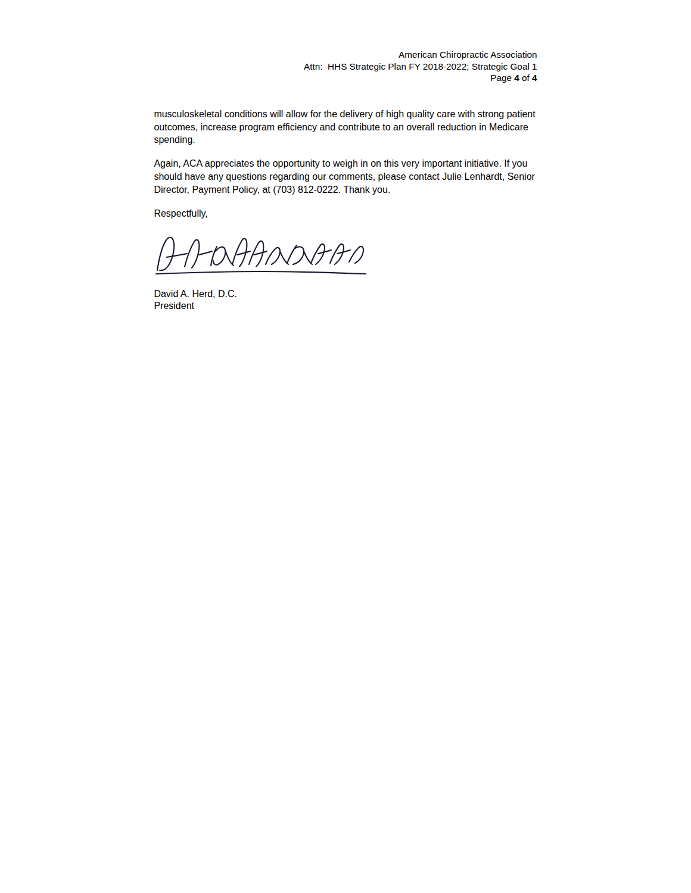American Chiropractic Association
Attn: HHS Strategic Plan FY 2018-2022; Strategic Goal 1
Page 4 of 4
musculoskeletal conditions will allow for the delivery of high quality care with strong patient outcomes, increase program efficiency and contribute to an overall reduction in Medicare spending.
Again, ACA appreciates the opportunity to weigh in on this very important initiative. If you should have any questions regarding our comments, please contact Julie Lenhardt, Senior Director, Payment Policy, at (703) 812-0222. Thank you.
Respectfully,
David A. Herd, D.C.
President